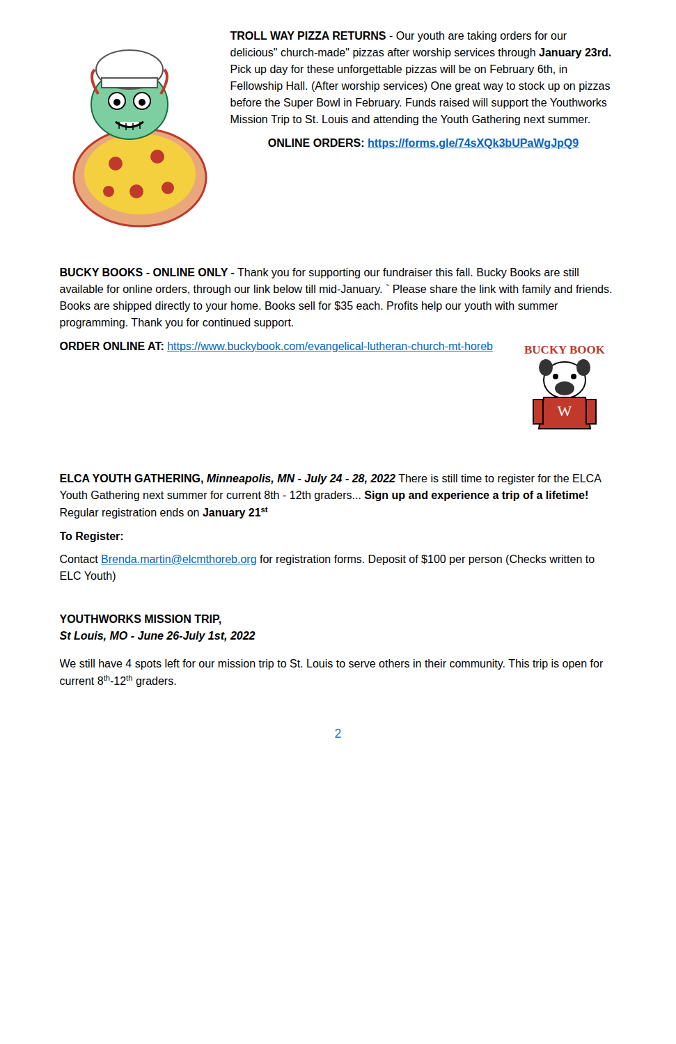TROLL WAY PIZZA RETURNS - Our youth are taking orders for our delicious" church-made" pizzas after worship services through January 23rd. Pick up day for these unforgettable pizzas will be on February 6th, in Fellowship Hall. (After worship services) One great way to stock up on pizzas before the Super Bowl in February. Funds raised will support the Youthworks Mission Trip to St. Louis and attending the Youth Gathering next summer.
ONLINE ORDERS: https://forms.gle/74sXQk3bUPaWgJpQ9
BUCKY BOOKS - ONLINE ONLY - Thank you for supporting our fundraiser this fall. Bucky Books are still available for online orders, through our link below till mid-January. ` Please share the link with family and friends. Books are shipped directly to your home. Books sell for $35 each. Profits help our youth with summer programming. Thank you for continued support.
ORDER ONLINE AT: https://www.buckybook.com/evangelical-lutheran-church-mt-horeb
ELCA YOUTH GATHERING, Minneapolis, MN - July 24 - 28, 2022 There is still time to register for the ELCA Youth Gathering next summer for current 8th - 12th graders... Sign up and experience a trip of a lifetime! Regular registration ends on January 21st
To Register:
Contact Brenda.martin@elcmthoreb.org for registration forms. Deposit of $100 per person (Checks written to ELC Youth)
YOUTHWORKS MISSION TRIP,
St Louis, MO - June 26-July 1st, 2022
We still have 4 spots left for our mission trip to St. Louis to serve others in their community. This trip is open for current 8th-12th graders.
2